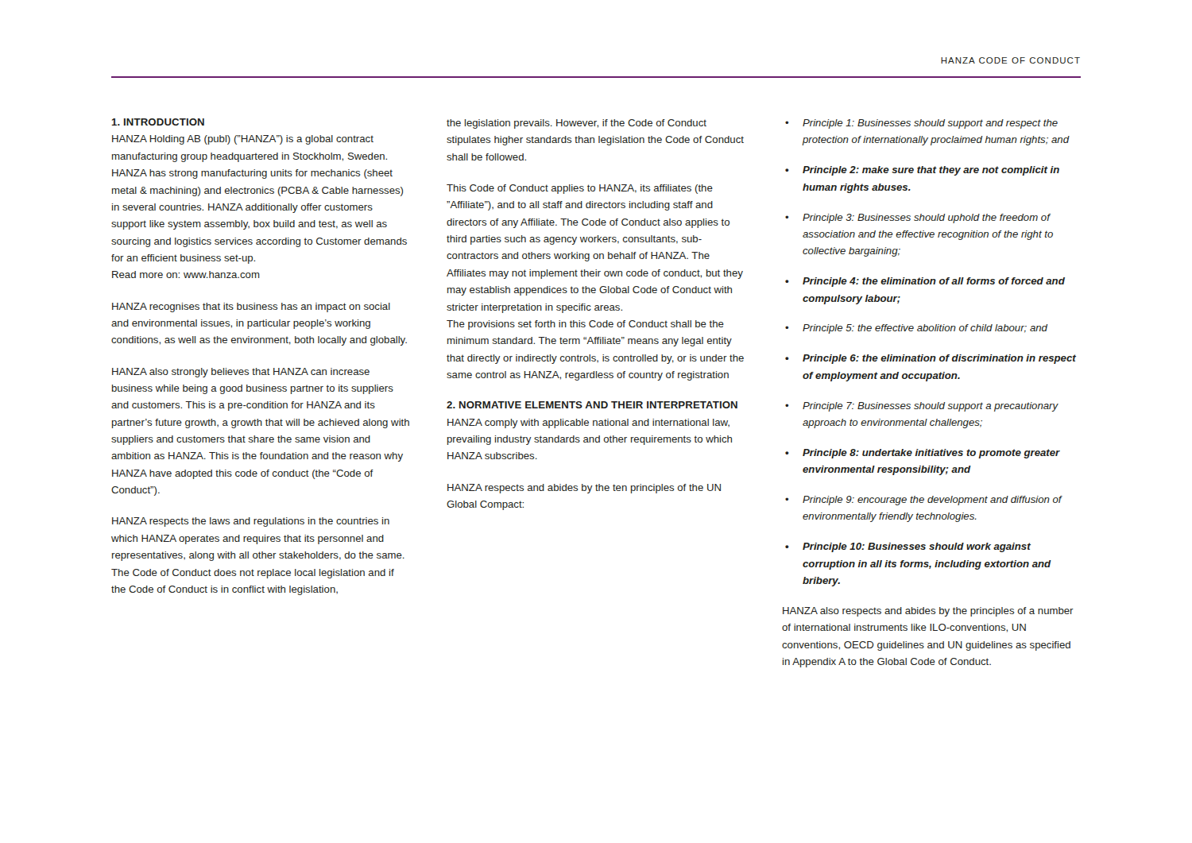HANZA CODE OF CONDUCT
1. Introduction
HANZA Holding AB (publ) (”HANZA”) is a global contract manufacturing group headquartered in Stockholm, Sweden. HANZA has strong manufacturing units for mechanics (sheet metal & machining) and electronics (PCBA & Cable harnesses) in several countries. HANZA additionally offer customers support like system assembly, box build and test, as well as sourcing and logistics services according to Customer demands for an efficient business set-up.
Read more on: www.hanza.com
HANZA recognises that its business has an impact on social and environmental issues, in particular people’s working conditions, as well as the environment, both locally and globally.
HANZA also strongly believes that HANZA can increase business while being a good business partner to its suppliers and customers. This is a pre-condition for HANZA and its partner’s future growth, a growth that will be achieved along with suppliers and customers that share the same vision and ambition as HANZA. This is the foundation and the reason why HANZA have adopted this code of conduct (the “Code of Conduct”).
HANZA respects the laws and regulations in the countries in which HANZA operates and requires that its personnel and representatives, along with all other stakeholders, do the same. The Code of Conduct does not replace local legislation and if the Code of Conduct is in conflict with legislation,
the legislation prevails. However, if the Code of Conduct stipulates higher standards than legislation the Code of Conduct shall be followed.
This Code of Conduct applies to HANZA, its affiliates (the ”Affiliate”), and to all staff and directors including staff and directors of any Affiliate. The Code of Conduct also applies to third parties such as agency workers, consultants, sub-contractors and others working on behalf of HANZA. The Affiliates may not implement their own code of conduct, but they may establish appendices to the Global Code of Conduct with stricter interpretation in specific areas.
The provisions set forth in this Code of Conduct shall be the minimum standard. The term “Affiliate” means any legal entity that directly or indirectly controls, is controlled by, or is under the same control as HANZA, regardless of country of registration
2. Normative elements and their interpretation
HANZA comply with applicable national and international law, prevailing industry standards and other requirements to which HANZA subscribes.
HANZA respects and abides by the ten principles of the UN Global Compact:
Principle 1: Businesses should support and respect the protection of internationally proclaimed human rights; and
Principle 2: make sure that they are not complicit in human rights abuses.
Principle 3: Businesses should uphold the freedom of association and the effective recognition of the right to collective bargaining;
Principle 4: the elimination of all forms of forced and compulsory labour;
Principle 5: the effective abolition of child labour; and
Principle 6: the elimination of discrimination in respect of employment and occupation.
Principle 7: Businesses should support a precautionary approach to environmental challenges;
Principle 8: undertake initiatives to promote greater environmental responsibility; and
Principle 9: encourage the development and diffusion of environmentally friendly technologies.
Principle 10: Businesses should work against corruption in all its forms, including extortion and bribery.
HANZA also respects and abides by the principles of a number of international instruments like ILO-conventions, UN conventions, OECD guidelines and UN guidelines as specified in Appendix A to the Global Code of Conduct.